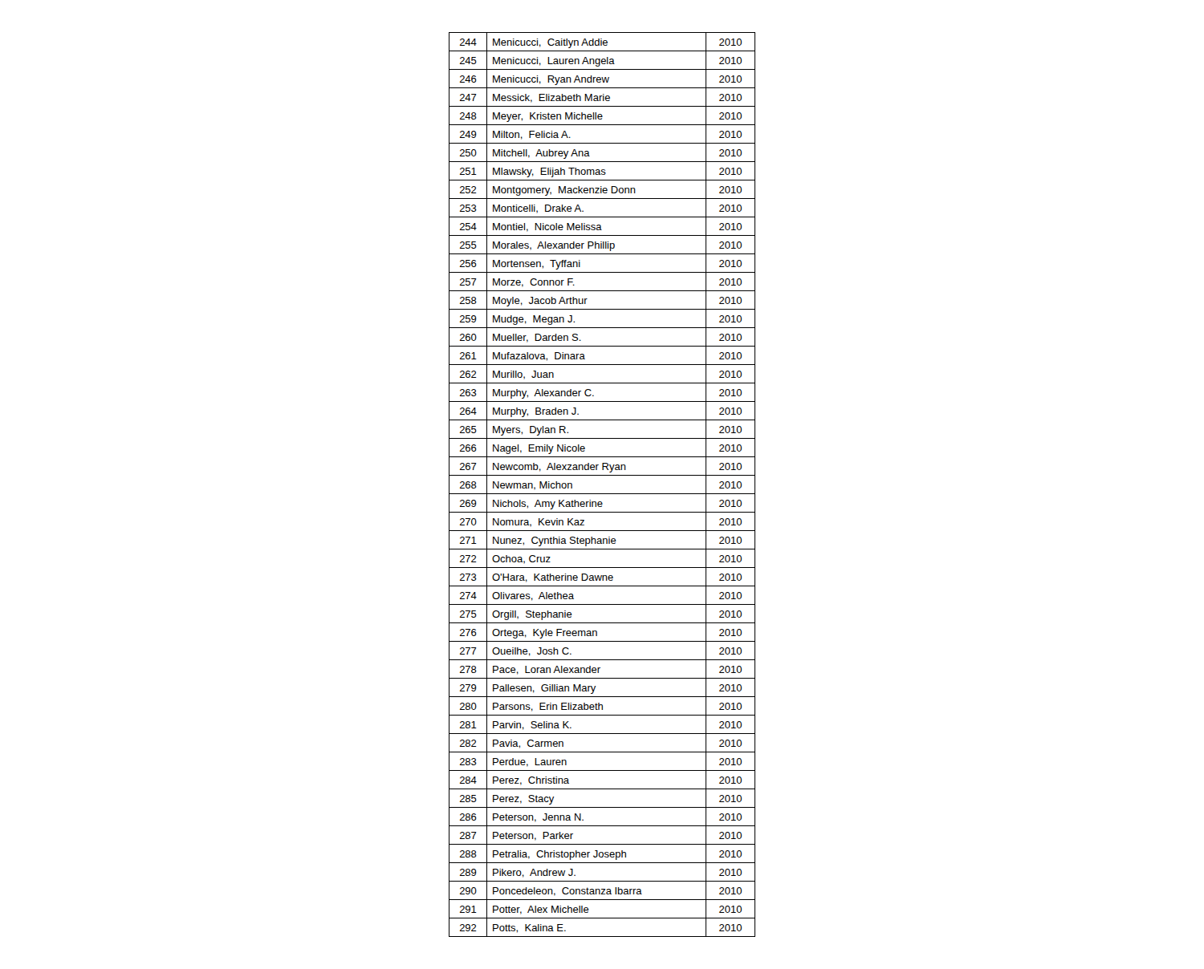| 244 | Menicucci, Caitlyn Addie | 2010 |
| 245 | Menicucci, Lauren Angela | 2010 |
| 246 | Menicucci, Ryan Andrew | 2010 |
| 247 | Messick, Elizabeth Marie | 2010 |
| 248 | Meyer, Kristen Michelle | 2010 |
| 249 | Milton, Felicia A. | 2010 |
| 250 | Mitchell, Aubrey Ana | 2010 |
| 251 | Mlawsky, Elijah Thomas | 2010 |
| 252 | Montgomery, Mackenzie Donn | 2010 |
| 253 | Monticelli, Drake A. | 2010 |
| 254 | Montiel, Nicole Melissa | 2010 |
| 255 | Morales, Alexander Phillip | 2010 |
| 256 | Mortensen, Tyffani | 2010 |
| 257 | Morze, Connor F. | 2010 |
| 258 | Moyle, Jacob Arthur | 2010 |
| 259 | Mudge, Megan J. | 2010 |
| 260 | Mueller, Darden S. | 2010 |
| 261 | Mufazalova, Dinara | 2010 |
| 262 | Murillo, Juan | 2010 |
| 263 | Murphy, Alexander C. | 2010 |
| 264 | Murphy, Braden J. | 2010 |
| 265 | Myers, Dylan R. | 2010 |
| 266 | Nagel, Emily Nicole | 2010 |
| 267 | Newcomb, Alexzander Ryan | 2010 |
| 268 | Newman, Michon | 2010 |
| 269 | Nichols, Amy Katherine | 2010 |
| 270 | Nomura, Kevin Kaz | 2010 |
| 271 | Nunez, Cynthia Stephanie | 2010 |
| 272 | Ochoa, Cruz | 2010 |
| 273 | O'Hara, Katherine Dawne | 2010 |
| 274 | Olivares, Alethea | 2010 |
| 275 | Orgill, Stephanie | 2010 |
| 276 | Ortega, Kyle Freeman | 2010 |
| 277 | Oueilhe, Josh C. | 2010 |
| 278 | Pace, Loran Alexander | 2010 |
| 279 | Pallesen, Gillian Mary | 2010 |
| 280 | Parsons, Erin Elizabeth | 2010 |
| 281 | Parvin, Selina K. | 2010 |
| 282 | Pavia, Carmen | 2010 |
| 283 | Perdue, Lauren | 2010 |
| 284 | Perez, Christina | 2010 |
| 285 | Perez, Stacy | 2010 |
| 286 | Peterson, Jenna N. | 2010 |
| 287 | Peterson, Parker | 2010 |
| 288 | Petralia, Christopher Joseph | 2010 |
| 289 | Pikero, Andrew J. | 2010 |
| 290 | Poncedeleon, Constanza Ibarra | 2010 |
| 291 | Potter, Alex Michelle | 2010 |
| 292 | Potts, Kalina E. | 2010 |